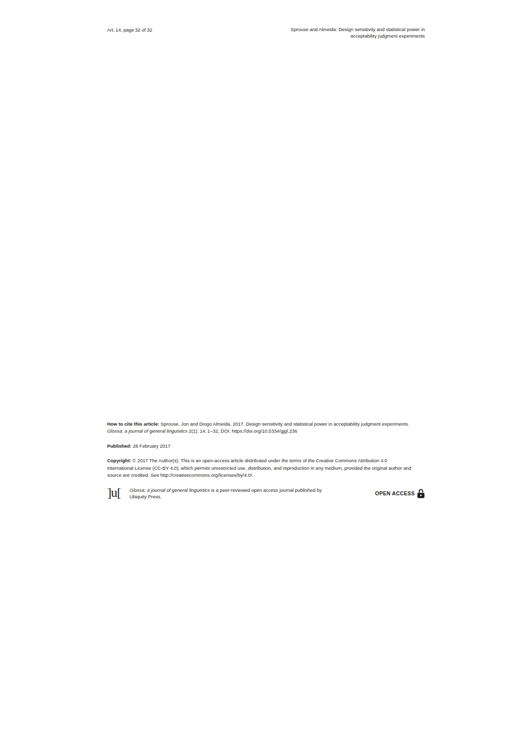Art. 14, page 32 of 32
Sprouse and Almeida: Design sensitivity and statistical power in
acceptability judgment experiments
How to cite this article: Sprouse, Jon and Diogo Almeida. 2017. Design sensitivity and statistical power in acceptability judgment experiments. Glossa: a journal of general linguistics 2(1): 14. 1–32, DOI: https://doi.org/10.5334/gjgl.236
Published: 28 February 2017
Copyright: © 2017 The Author(s). This is an open-access article distributed under the terms of the Creative Commons Attribution 4.0 International License (CC-BY 4.0), which permits unrestricted use, distribution, and reproduction in any medium, provided the original author and source are credited. See http://creativecommons.org/licenses/by/4.0/.
]u[
Glossa: a journal of general linguistics is a peer-reviewed open access journal published by Ubiquity Press.
OPEN ACCESS